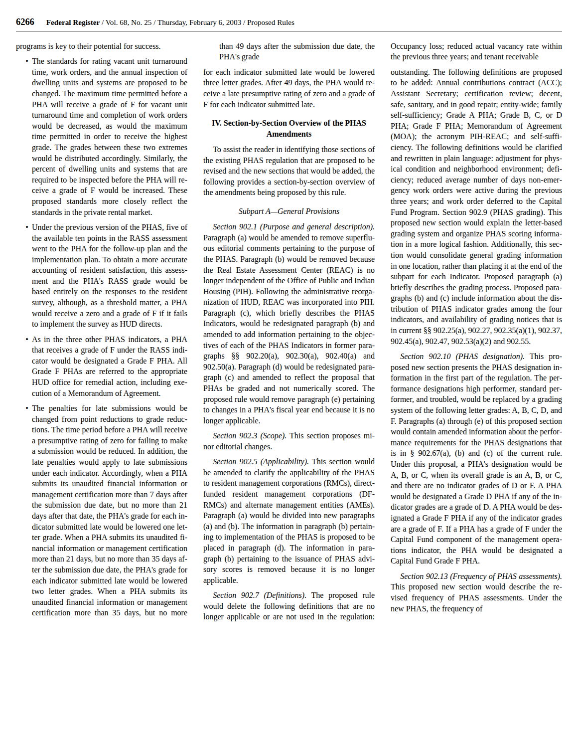6266 Federal Register / Vol. 68, No. 25 / Thursday, February 6, 2003 / Proposed Rules
programs is key to their potential for success.
The standards for rating vacant unit turnaround time, work orders, and the annual inspection of dwelling units and systems are proposed to be changed. The maximum time permitted before a PHA will receive a grade of F for vacant unit turnaround time and completion of work orders would be decreased, as would the maximum time permitted in order to receive the highest grade. The grades between these two extremes would be distributed accordingly. Similarly, the percent of dwelling units and systems that are required to be inspected before the PHA will receive a grade of F would be increased. These proposed standards more closely reflect the standards in the private rental market.
Under the previous version of the PHAS, five of the available ten points in the RASS assessment went to the PHA for the follow-up plan and the implementation plan. To obtain a more accurate accounting of resident satisfaction, this assessment and the PHA's RASS grade would be based entirely on the responses to the resident survey, although, as a threshold matter, a PHA would receive a zero and a grade of F if it fails to implement the survey as HUD directs.
As in the three other PHAS indicators, a PHA that receives a grade of F under the RASS indicator would be designated a Grade F PHA. All Grade F PHAs are referred to the appropriate HUD office for remedial action, including execution of a Memorandum of Agreement.
The penalties for late submissions would be changed from point reductions to grade reductions. The time period before a PHA will receive a presumptive rating of zero for failing to make a submission would be reduced. In addition, the late penalties would apply to late submissions under each indicator. Accordingly, when a PHA submits its unaudited financial information or management certification more than 7 days after the submission due date, but no more than 21 days after that date, the PHA's grade for each indicator submitted late would be lowered one letter grade. When a PHA submits its unaudited financial information or management certification more than 21 days, but no more than 35 days after the submission due date, the PHA's grade for each indicator submitted late would be lowered two letter grades. When a PHA submits its unaudited financial information or management certification more than 35 days, but no more than 49 days after the submission due date, the PHA's grade
for each indicator submitted late would be lowered three letter grades. After 49 days, the PHA would receive a late presumptive rating of zero and a grade of F for each indicator submitted late.
IV. Section-by-Section Overview of the PHAS Amendments
To assist the reader in identifying those sections of the existing PHAS regulation that are proposed to be revised and the new sections that would be added, the following provides a section-by-section overview of the amendments being proposed by this rule.
Subpart A—General Provisions
Section 902.1 (Purpose and general description). Paragraph (a) would be amended to remove superfluous editorial comments pertaining to the purpose of the PHAS. Paragraph (b) would be removed because the Real Estate Assessment Center (REAC) is no longer independent of the Office of Public and Indian Housing (PIH). Following the administrative reorganization of HUD, REAC was incorporated into PIH. Paragraph (c), which briefly describes the PHAS Indicators, would be redesignated paragraph (b) and amended to add information pertaining to the objectives of each of the PHAS Indicators in former paragraphs §§ 902.20(a), 902.30(a), 902.40(a) and 902.50(a). Paragraph (d) would be redesignated paragraph (c) and amended to reflect the proposal that PHAs be graded and not numerically scored. The proposed rule would remove paragraph (e) pertaining to changes in a PHA's fiscal year end because it is no longer applicable.
Section 902.3 (Scope). This section proposes minor editorial changes.
Section 902.5 (Applicability). This section would be amended to clarify the applicability of the PHAS to resident management corporations (RMCs), direct-funded resident management corporations (DF-RMCs) and alternate management entities (AMEs). Paragraph (a) would be divided into new paragraphs (a) and (b). The information in paragraph (b) pertaining to implementation of the PHAS is proposed to be placed in paragraph (d). The information in paragraph (b) pertaining to the issuance of PHAS advisory scores is removed because it is no longer applicable.
Section 902.7 (Definitions). The proposed rule would delete the following definitions that are no longer applicable or are not used in the regulation: Occupancy loss; reduced actual vacancy rate within the previous three years; and tenant receivable
outstanding. The following definitions are proposed to be added: Annual contributions contract (ACC); Assistant Secretary; certification review; decent, safe, sanitary, and in good repair; entity-wide; family self-sufficiency; Grade A PHA; Grade B, C, or D PHA; Grade F PHA; Memorandum of Agreement (MOA); the acronym PIH-REAC; and self-sufficiency. The following definitions would be clarified and rewritten in plain language: adjustment for physical condition and neighborhood environment; deficiency; reduced average number of days non-emergency work orders were active during the previous three years; and work order deferred to the Capital Fund Program. Section 902.9 (PHAS grading). This proposed new section would explain the letter-based grading system and organize PHAS scoring information in a more logical fashion. Additionally, this section would consolidate general grading information in one location, rather than placing it at the end of the subpart for each Indicator. Proposed paragraph (a) briefly describes the grading process. Proposed paragraphs (b) and (c) include information about the distribution of PHAS indicator grades among the four indicators, and availability of grading notices that is in current §§ 902.25(a), 902.27, 902.35(a)(1), 902.37, 902.45(a), 902.47, 902.53(a)(2) and 902.55.
Section 902.10 (PHAS designation). This proposed new section presents the PHAS designation information in the first part of the regulation. The performance designations high performer, standard performer, and troubled, would be replaced by a grading system of the following letter grades: A, B, C, D, and F. Paragraphs (a) through (e) of this proposed section would contain amended information about the performance requirements for the PHAS designations that is in § 902.67(a), (b) and (c) of the current rule. Under this proposal, a PHA's designation would be A, B, or C, when its overall grade is an A, B, or C, and there are no indicator grades of D or F. A PHA would be designated a Grade D PHA if any of the indicator grades are a grade of D. A PHA would be designated a Grade F PHA if any of the indicator grades are a grade of F. If a PHA has a grade of F under the Capital Fund component of the management operations indicator, the PHA would be designated a Capital Fund Grade F PHA.
Section 902.13 (Frequency of PHAS assessments). This proposed new section would describe the revised frequency of PHAS assessments. Under the new PHAS, the frequency of